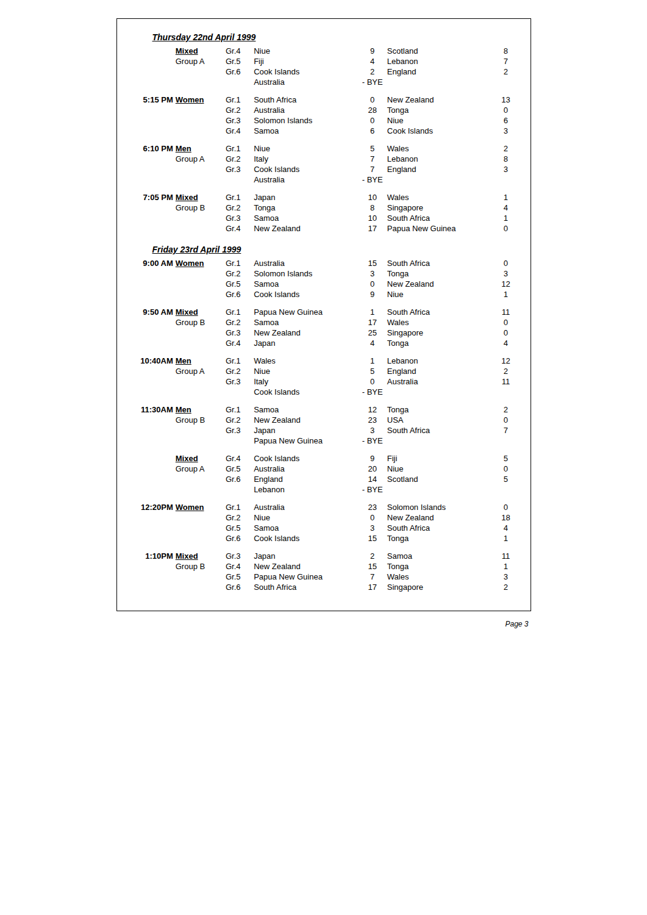Thursday 22nd April 1999
| | Mixed | Gr.4 | Niue | 9 | Scotland | 8 |
| | Group A | Gr.5 | Fiji | 4 | Lebanon | 7 |
| | | Gr.6 | Cook Islands | 2 | England | 2 |
| | | | Australia | - BYE | | |
| 5:15 PM | Women | Gr.1 | South Africa | 0 | New Zealand | 13 |
| | | Gr.2 | Australia | 28 | Tonga | 0 |
| | | Gr.3 | Solomon Islands | 0 | Niue | 6 |
| | | Gr.4 | Samoa | 6 | Cook Islands | 3 |
| 6:10 PM | Men | Gr.1 | Niue | 5 | Wales | 2 |
| | Group A | Gr.2 | Italy | 7 | Lebanon | 8 |
| | | Gr.3 | Cook Islands | 7 | England | 3 |
| | | | Australia | - BYE | | |
| 7:05 PM | Mixed | Gr.1 | Japan | 10 | Wales | 1 |
| | Group B | Gr.2 | Tonga | 8 | Singapore | 4 |
| | | Gr.3 | Samoa | 10 | South Africa | 1 |
| | | Gr.4 | New Zealand | 17 | Papua New Guinea | 0 |
Friday 23rd April 1999
| 9:00 AM | Women | Gr.1 | Australia | 15 | South Africa | 0 |
| | | Gr.2 | Solomon Islands | 3 | Tonga | 3 |
| | | Gr.5 | Samoa | 0 | New Zealand | 12 |
| | | Gr.6 | Cook Islands | 9 | Niue | 1 |
| 9:50 AM | Mixed | Gr.1 | Papua New Guinea | 1 | South Africa | 11 |
| | Group B | Gr.2 | Samoa | 17 | Wales | 0 |
| | | Gr.3 | New Zealand | 25 | Singapore | 0 |
| | | Gr.4 | Japan | 4 | Tonga | 4 |
| 10:40AM | Men | Gr.1 | Wales | 1 | Lebanon | 12 |
| | Group A | Gr.2 | Niue | 5 | England | 2 |
| | | Gr.3 | Italy | 0 | Australia | 11 |
| | | | Cook Islands | - BYE | | |
| 11:30AM | Men | Gr.1 | Samoa | 12 | Tonga | 2 |
| | Group B | Gr.2 | New Zealand | 23 | USA | 0 |
| | | Gr.3 | Japan | 3 | South Africa | 7 |
| | | | Papua New Guinea | - BYE | | |
| | Mixed | Gr.4 | Cook Islands | 9 | Fiji | 5 |
| | Group A | Gr.5 | Australia | 20 | Niue | 0 |
| | | Gr.6 | England | 14 | Scotland | 5 |
| | | | Lebanon | - BYE | | |
| 12:20PM | Women | Gr.1 | Australia | 23 | Solomon Islands | 0 |
| | | Gr.2 | Niue | 0 | New Zealand | 18 |
| | | Gr.5 | Samoa | 3 | South Africa | 4 |
| | | Gr.6 | Cook Islands | 15 | Tonga | 1 |
| 1:10PM | Mixed | Gr.3 | Japan | 2 | Samoa | 11 |
| | Group B | Gr.4 | New Zealand | 15 | Tonga | 1 |
| | | Gr.5 | Papua New Guinea | 7 | Wales | 3 |
| | | Gr.6 | South Africa | 17 | Singapore | 2 |
Page 3